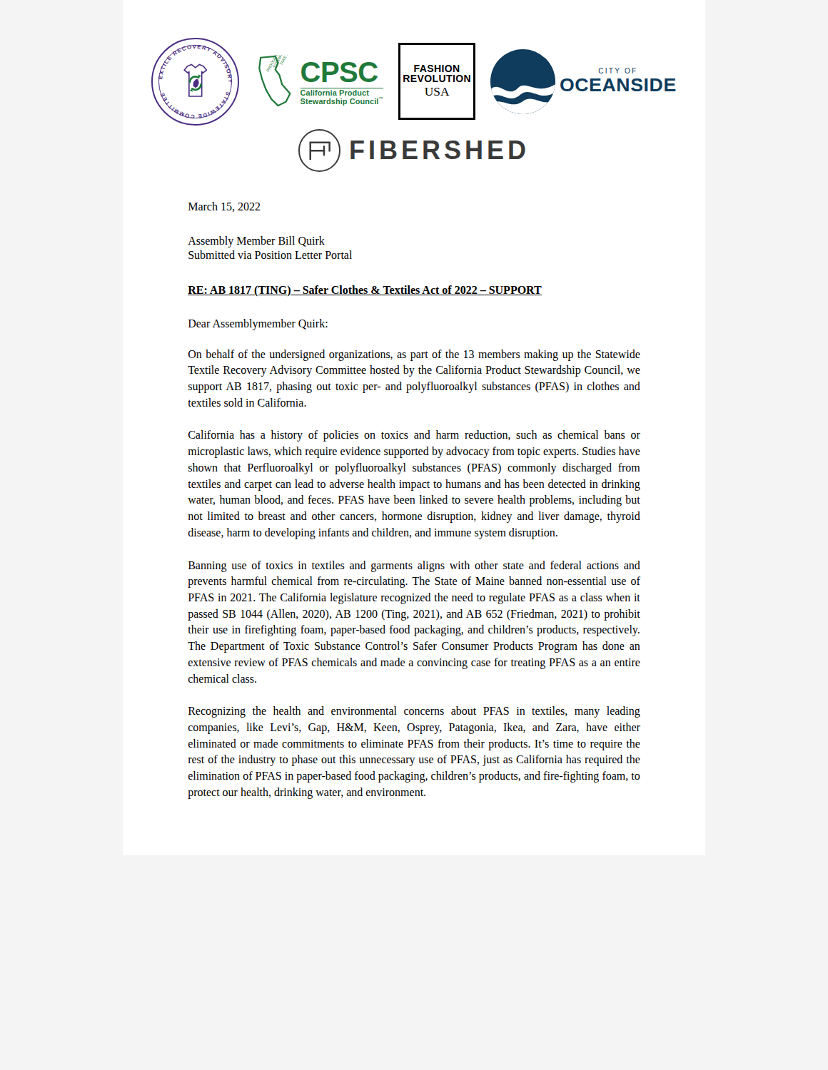TEXTILE RECOVERY ADVISORY STATEWIDE COMMITTEE
PRODUCT STEWARDSHIP TAKE IT BACK
CPSC
California Product
Stewardship Council™
FASHION REVOLUTION USA
CITY OF OCEANSIDE
FIBERSHED
March 15, 2022
Assembly Member Bill Quirk
Submitted via Position Letter Portal
RE: AB 1817 (TING) – Safer Clothes & Textiles Act of 2022 – SUPPORT
Dear Assemblymember Quirk:
On behalf of the undersigned organizations, as part of the 13 members making up the Statewide Textile Recovery Advisory Committee hosted by the California Product Stewardship Council, we support AB 1817, phasing out toxic per- and polyfluoroalkyl substances (PFAS) in clothes and textiles sold in California.
California has a history of policies on toxics and harm reduction, such as chemical bans or microplastic laws, which require evidence supported by advocacy from topic experts. Studies have shown that Perfluoroalkyl or polyfluoroalkyl substances (PFAS) commonly discharged from textiles and carpet can lead to adverse health impact to humans and has been detected in drinking water, human blood, and feces. PFAS have been linked to severe health problems, including but not limited to breast and other cancers, hormone disruption, kidney and liver damage, thyroid disease, harm to developing infants and children, and immune system disruption.
Banning use of toxics in textiles and garments aligns with other state and federal actions and prevents harmful chemical from re-circulating. The State of Maine banned non-essential use of PFAS in 2021. The California legislature recognized the need to regulate PFAS as a class when it passed SB 1044 (Allen, 2020), AB 1200 (Ting, 2021), and AB 652 (Friedman, 2021) to prohibit their use in firefighting foam, paper-based food packaging, and children’s products, respectively. The Department of Toxic Substance Control’s Safer Consumer Products Program has done an extensive review of PFAS chemicals and made a convincing case for treating PFAS as a an entire chemical class.
Recognizing the health and environmental concerns about PFAS in textiles, many leading companies, like Levi’s, Gap, H&M, Keen, Osprey, Patagonia, Ikea, and Zara, have either eliminated or made commitments to eliminate PFAS from their products. It’s time to require the rest of the industry to phase out this unnecessary use of PFAS, just as California has required the elimination of PFAS in paper-based food packaging, children’s products, and fire-fighting foam, to protect our health, drinking water, and environment.